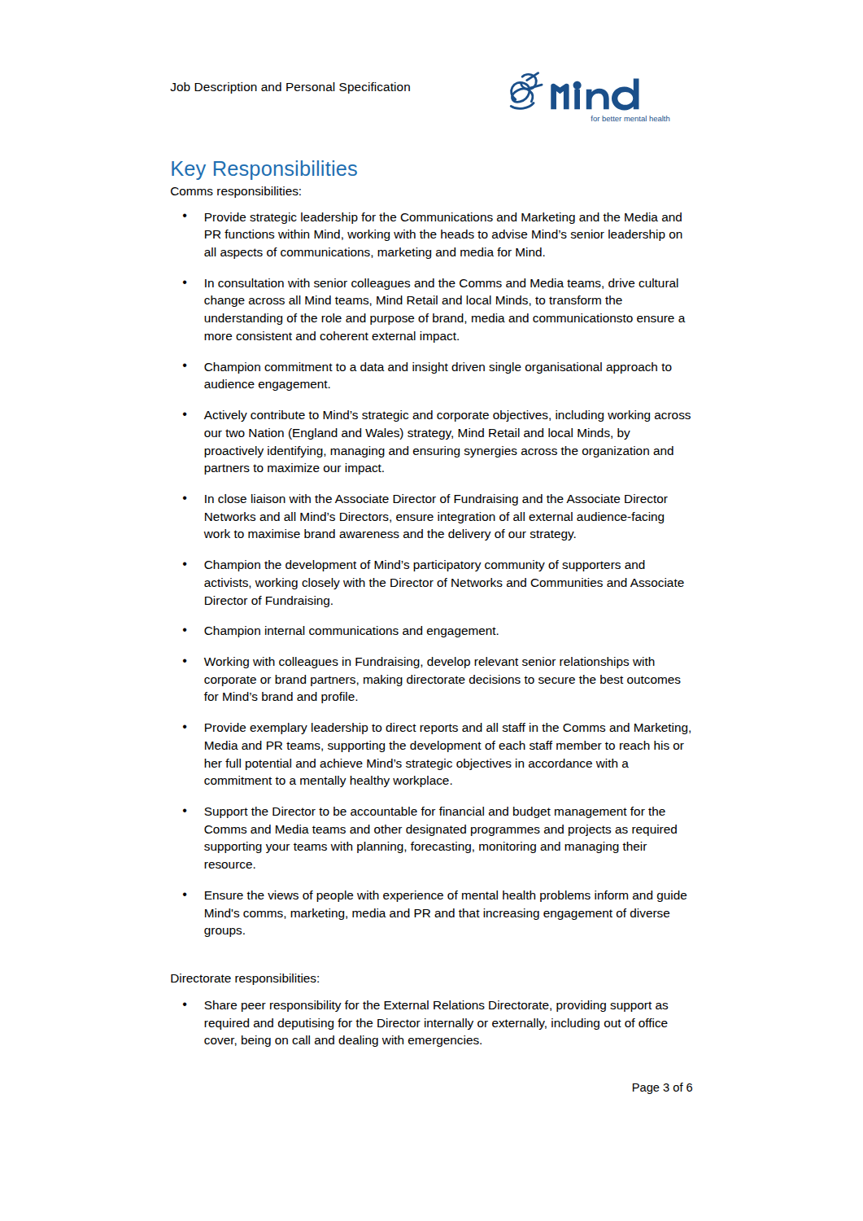Job Description and Personal Specification
for better mental health
Key Responsibilities
Comms responsibilities:
Provide strategic leadership for the Communications and Marketing and the Media and PR functions within Mind, working with the heads to advise Mind’s senior leadership on all aspects of communications, marketing and media for Mind.
In consultation with senior colleagues and the Comms and Media teams, drive cultural change across all Mind teams, Mind Retail and local Minds, to transform the understanding of the role and purpose of brand, media and communicationsto ensure a more consistent and coherent external impact.
Champion commitment to a data and insight driven single organisational approach to audience engagement.
Actively contribute to Mind’s strategic and corporate objectives, including working across our two Nation (England and Wales) strategy, Mind Retail and local Minds, by proactively identifying, managing and ensuring synergies across the organization and partners to maximize our impact.
In close liaison with the Associate Director of Fundraising and the Associate Director Networks and all Mind’s Directors, ensure integration of all external audience-facing work to maximise brand awareness and the delivery of our strategy.
Champion the development of Mind’s participatory community of supporters and activists, working closely with the Director of Networks and Communities and Associate Director of Fundraising.
Champion internal communications and engagement.
Working with colleagues in Fundraising, develop relevant senior relationships with corporate or brand partners, making directorate decisions to secure the best outcomes for Mind’s brand and profile.
Provide exemplary leadership to direct reports and all staff in the Comms and Marketing, Media and PR teams, supporting the development of each staff member to reach his or her full potential and achieve Mind’s strategic objectives in accordance with a commitment to a mentally healthy workplace.
Support the Director to be accountable for financial and budget management for the Comms and Media teams and other designated programmes and projects as required supporting your teams with planning, forecasting, monitoring and managing their resource.
Ensure the views of people with experience of mental health problems inform and guide Mind's comms, marketing, media and PR and that increasing engagement of diverse groups.
Directorate responsibilities:
Share peer responsibility for the External Relations Directorate, providing support as required and deputising for the Director internally or externally, including out of office cover, being on call and dealing with emergencies.
Page 3 of 6